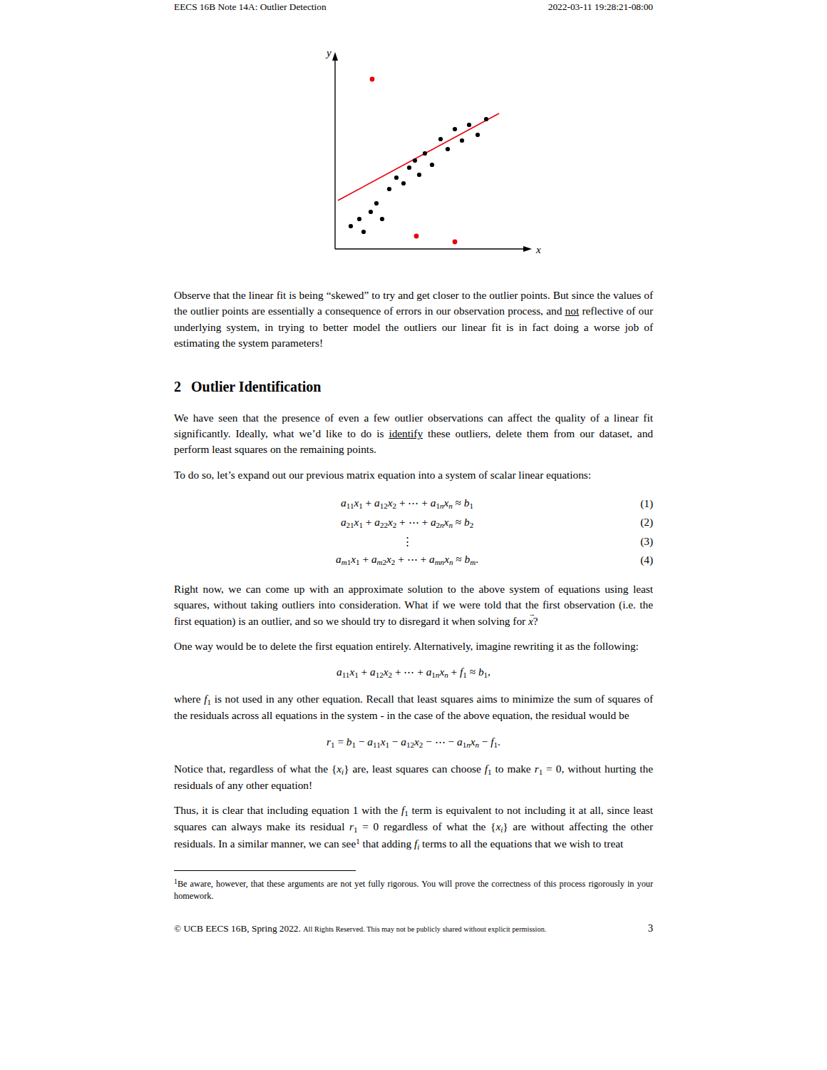EECS 16B Note 14A: Outlier Detection
2022-03-11 19:28:21-08:00
y x
Observe that the linear fit is being “skewed” to try and get closer to the outlier points. But since the values of the outlier points are essentially a consequence of errors in our observation process, and not reflective of our underlying system, in trying to better model the outliers our linear fit is in fact doing a worse job of estimating the system parameters!
2 Outlier Identification
We have seen that the presence of even a few outlier observations can affect the quality of a linear fit significantly. Ideally, what we’d like to do is identify these outliers, delete them from our dataset, and perform least squares on the remaining points.
To do so, let’s expand out our previous matrix equation into a system of scalar linear equations:
| a 11 x 1 + a 12 x 2 + ⋯ + a 1 n x n ≈ b 1 | (1) |
| a 21 x 1 + a 22 x 2 + ⋯ + a 2 n x n ≈ b 2 | (2) |
| ⋮ | (3) |
| a m 1 x 1 + a m 2 x 2 + ⋯ + a mn x n ≈ b m . | (4) |
Right now, we can come up with an approximate solution to the above system of equations using least squares, without taking outliers into consideration. What if we were told that the first observation (i.e. the first equation) is an outlier, and so we should try to disregard it when solving for x?
One way would be to delete the first equation entirely. Alternatively, imagine rewriting it as the following:
a11x1 + a12x2 + ⋯ + a1nxn + f1 ≈ b1,
where f1 is not used in any other equation. Recall that least squares aims to minimize the sum of squares of the residuals across all equations in the system - in the case of the above equation, the residual would be
r1 = b1 − a11x1 − a12x2 − ⋯ − a1nxn − f1.
Notice that, regardless of what the {xi} are, least squares can choose f1 to make r1 = 0, without hurting the residuals of any other equation!
Thus, it is clear that including equation 1 with the f1 term is equivalent to not including it at all, since least squares can always make its residual r1 = 0 regardless of what the {xi} are without affecting the other residuals. In a similar manner, we can see1 that adding fi terms to all the equations that we wish to treat
1Be aware, however, that these arguments are not yet fully rigorous. You will prove the correctness of this process rigorously in your homework.
© UCB EECS 16B, Spring 2022. All Rights Reserved. This may not be publicly shared without explicit permission.
3